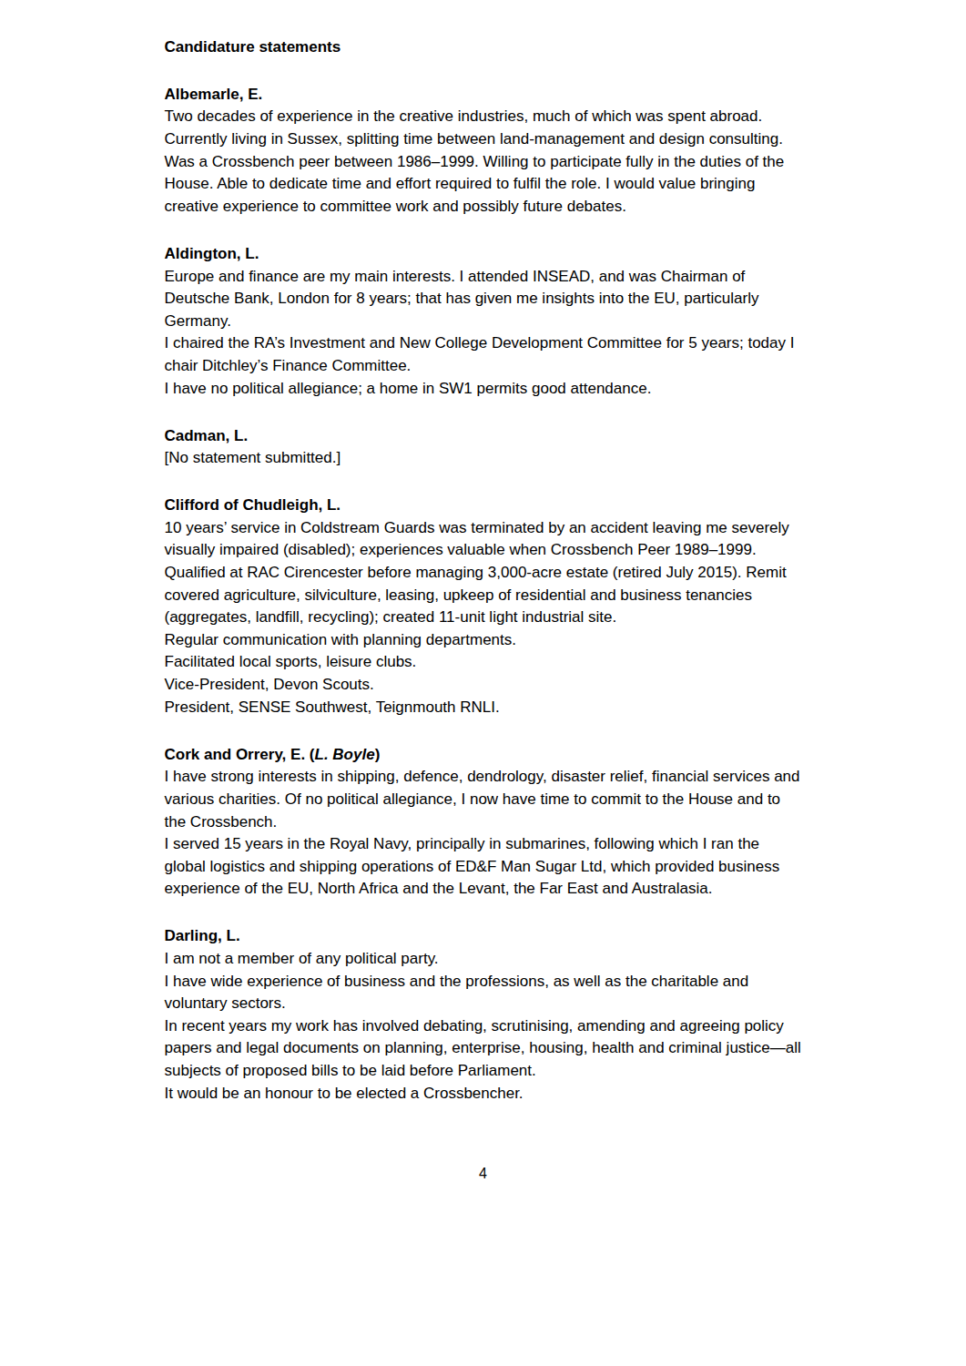Candidature statements
Albemarle, E.
Two decades of experience in the creative industries, much of which was spent abroad. Currently living in Sussex, splitting time between land-management and design consulting. Was a Crossbench peer between 1986–1999. Willing to participate fully in the duties of the House. Able to dedicate time and effort required to fulfil the role. I would value bringing creative experience to committee work and possibly future debates.
Aldington, L.
Europe and finance are my main interests. I attended INSEAD, and was Chairman of Deutsche Bank, London for 8 years; that has given me insights into the EU, particularly Germany.
I chaired the RA’s Investment and New College Development Committee for 5 years; today I chair Ditchley’s Finance Committee.
I have no political allegiance; a home in SW1 permits good attendance.
Cadman, L.
[No statement submitted.]
Clifford of Chudleigh, L.
10 years’ service in Coldstream Guards was terminated by an accident leaving me severely visually impaired (disabled); experiences valuable when Crossbench Peer 1989–1999.
Qualified at RAC Cirencester before managing 3,000-acre estate (retired July 2015). Remit covered agriculture, silviculture, leasing, upkeep of residential and business tenancies (aggregates, landfill, recycling); created 11-unit light industrial site.
Regular communication with planning departments.
Facilitated local sports, leisure clubs.
Vice-President, Devon Scouts.
President, SENSE Southwest, Teignmouth RNLI.
Cork and Orrery, E. (L. Boyle)
I have strong interests in shipping, defence, dendrology, disaster relief, financial services and various charities. Of no political allegiance, I now have time to commit to the House and to the Crossbench.
I served 15 years in the Royal Navy, principally in submarines, following which I ran the global logistics and shipping operations of ED&F Man Sugar Ltd, which provided business experience of the EU, North Africa and the Levant, the Far East and Australasia.
Darling, L.
I am not a member of any political party.
I have wide experience of business and the professions, as well as the charitable and voluntary sectors.
In recent years my work has involved debating, scrutinising, amending and agreeing policy papers and legal documents on planning, enterprise, housing, health and criminal justice—all subjects of proposed bills to be laid before Parliament.
It would be an honour to be elected a Crossbencher.
4